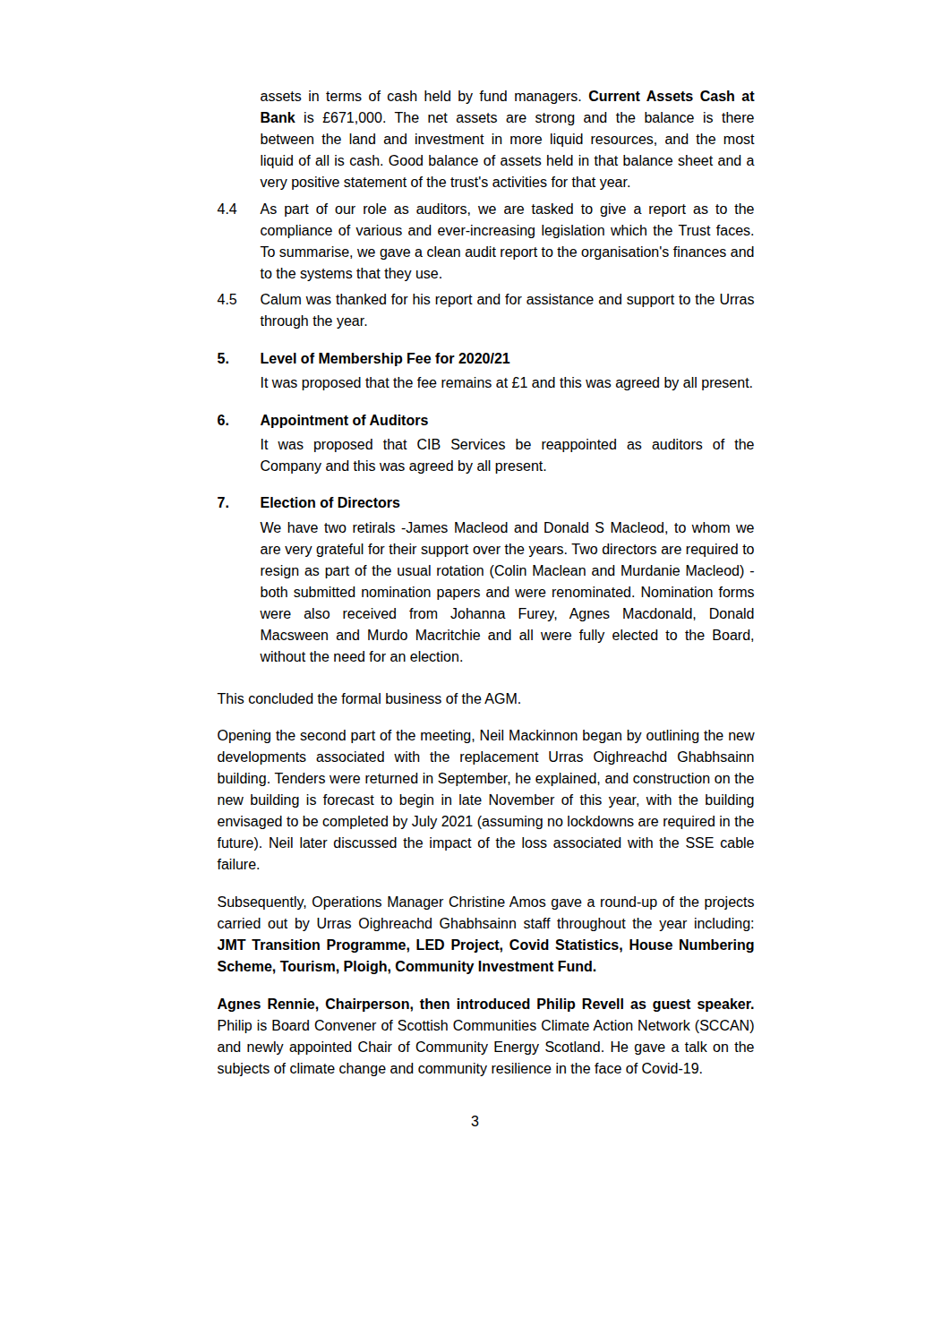assets in terms of cash held by fund managers. Current Assets Cash at Bank is £671,000. The net assets are strong and the balance is there between the land and investment in more liquid resources, and the most liquid of all is cash. Good balance of assets held in that balance sheet and a very positive statement of the trust's activities for that year.
4.4
As part of our role as auditors, we are tasked to give a report as to the compliance of various and ever-increasing legislation which the Trust faces. To summarise, we gave a clean audit report to the organisation's finances and to the systems that they use.
4.5
Calum was thanked for his report and for assistance and support to the Urras through the year.
5.
Level of Membership Fee for 2020/21
It was proposed that the fee remains at £1 and this was agreed by all present.
6.
Appointment of Auditors
It was proposed that CIB Services be reappointed as auditors of the Company and this was agreed by all present.
7.
Election of Directors
We have two retirals -James Macleod and Donald S Macleod, to whom we are very grateful for their support over the years. Two directors are required to resign as part of the usual rotation (Colin Maclean and Murdanie Macleod) - both submitted nomination papers and were renominated. Nomination forms were also received from Johanna Furey, Agnes Macdonald, Donald Macsween and Murdo Macritchie and all were fully elected to the Board, without the need for an election.
This concluded the formal business of the AGM.
Opening the second part of the meeting, Neil Mackinnon began by outlining the new developments associated with the replacement Urras Oighreachd Ghabhsainn building. Tenders were returned in September, he explained, and construction on the new building is forecast to begin in late November of this year, with the building envisaged to be completed by July 2021 (assuming no lockdowns are required in the future). Neil later discussed the impact of the loss associated with the SSE cable failure.
Subsequently, Operations Manager Christine Amos gave a round-up of the projects carried out by Urras Oighreachd Ghabhsainn staff throughout the year including: JMT Transition Programme, LED Project, Covid Statistics, House Numbering Scheme, Tourism, Ploigh, Community Investment Fund.
Agnes Rennie, Chairperson, then introduced Philip Revell as guest speaker. Philip is Board Convener of Scottish Communities Climate Action Network (SCCAN) and newly appointed Chair of Community Energy Scotland. He gave a talk on the subjects of climate change and community resilience in the face of Covid-19.
3